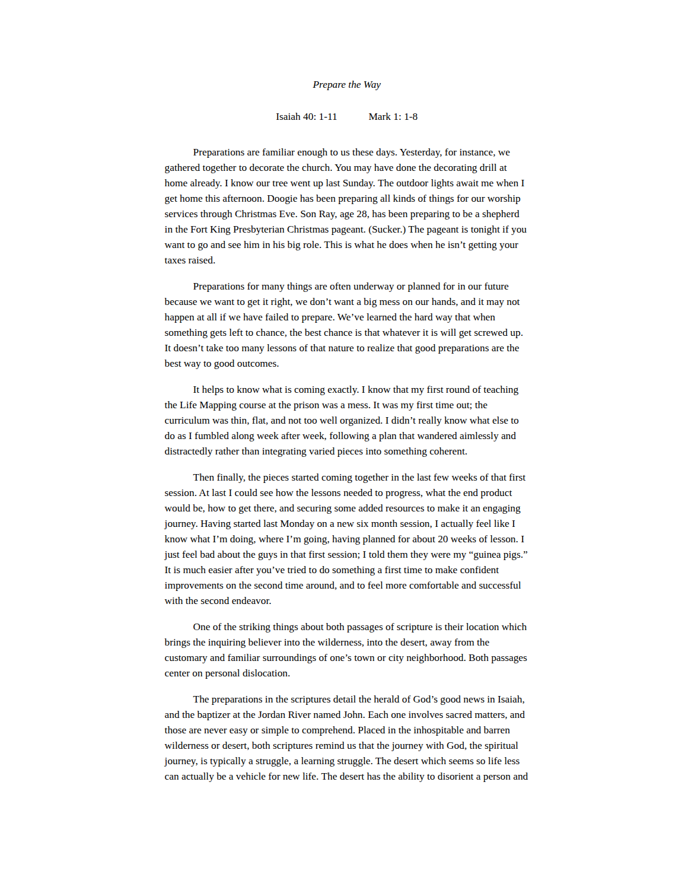Prepare the Way
Isaiah 40: 1-11 Mark 1: 1-8
Preparations are familiar enough to us these days. Yesterday, for instance, we gathered together to decorate the church. You may have done the decorating drill at home already. I know our tree went up last Sunday. The outdoor lights await me when I get home this afternoon. Doogie has been preparing all kinds of things for our worship services through Christmas Eve. Son Ray, age 28, has been preparing to be a shepherd in the Fort King Presbyterian Christmas pageant. (Sucker.) The pageant is tonight if you want to go and see him in his big role. This is what he does when he isn’t getting your taxes raised.
Preparations for many things are often underway or planned for in our future because we want to get it right, we don’t want a big mess on our hands, and it may not happen at all if we have failed to prepare. We’ve learned the hard way that when something gets left to chance, the best chance is that whatever it is will get screwed up. It doesn’t take too many lessons of that nature to realize that good preparations are the best way to good outcomes.
It helps to know what is coming exactly. I know that my first round of teaching the Life Mapping course at the prison was a mess. It was my first time out; the curriculum was thin, flat, and not too well organized. I didn’t really know what else to do as I fumbled along week after week, following a plan that wandered aimlessly and distractedly rather than integrating varied pieces into something coherent.
Then finally, the pieces started coming together in the last few weeks of that first session. At last I could see how the lessons needed to progress, what the end product would be, how to get there, and securing some added resources to make it an engaging journey. Having started last Monday on a new six month session, I actually feel like I know what I’m doing, where I’m going, having planned for about 20 weeks of lesson. I just feel bad about the guys in that first session; I told them they were my “guinea pigs.” It is much easier after you’ve tried to do something a first time to make confident improvements on the second time around, and to feel more comfortable and successful with the second endeavor.
One of the striking things about both passages of scripture is their location which brings the inquiring believer into the wilderness, into the desert, away from the customary and familiar surroundings of one’s town or city neighborhood. Both passages center on personal dislocation.
The preparations in the scriptures detail the herald of God’s good news in Isaiah, and the baptizer at the Jordan River named John. Each one involves sacred matters, and those are never easy or simple to comprehend. Placed in the inhospitable and barren wilderness or desert, both scriptures remind us that the journey with God, the spiritual journey, is typically a struggle, a learning struggle. The desert which seems so life less can actually be a vehicle for new life. The desert has the ability to disorient a person and